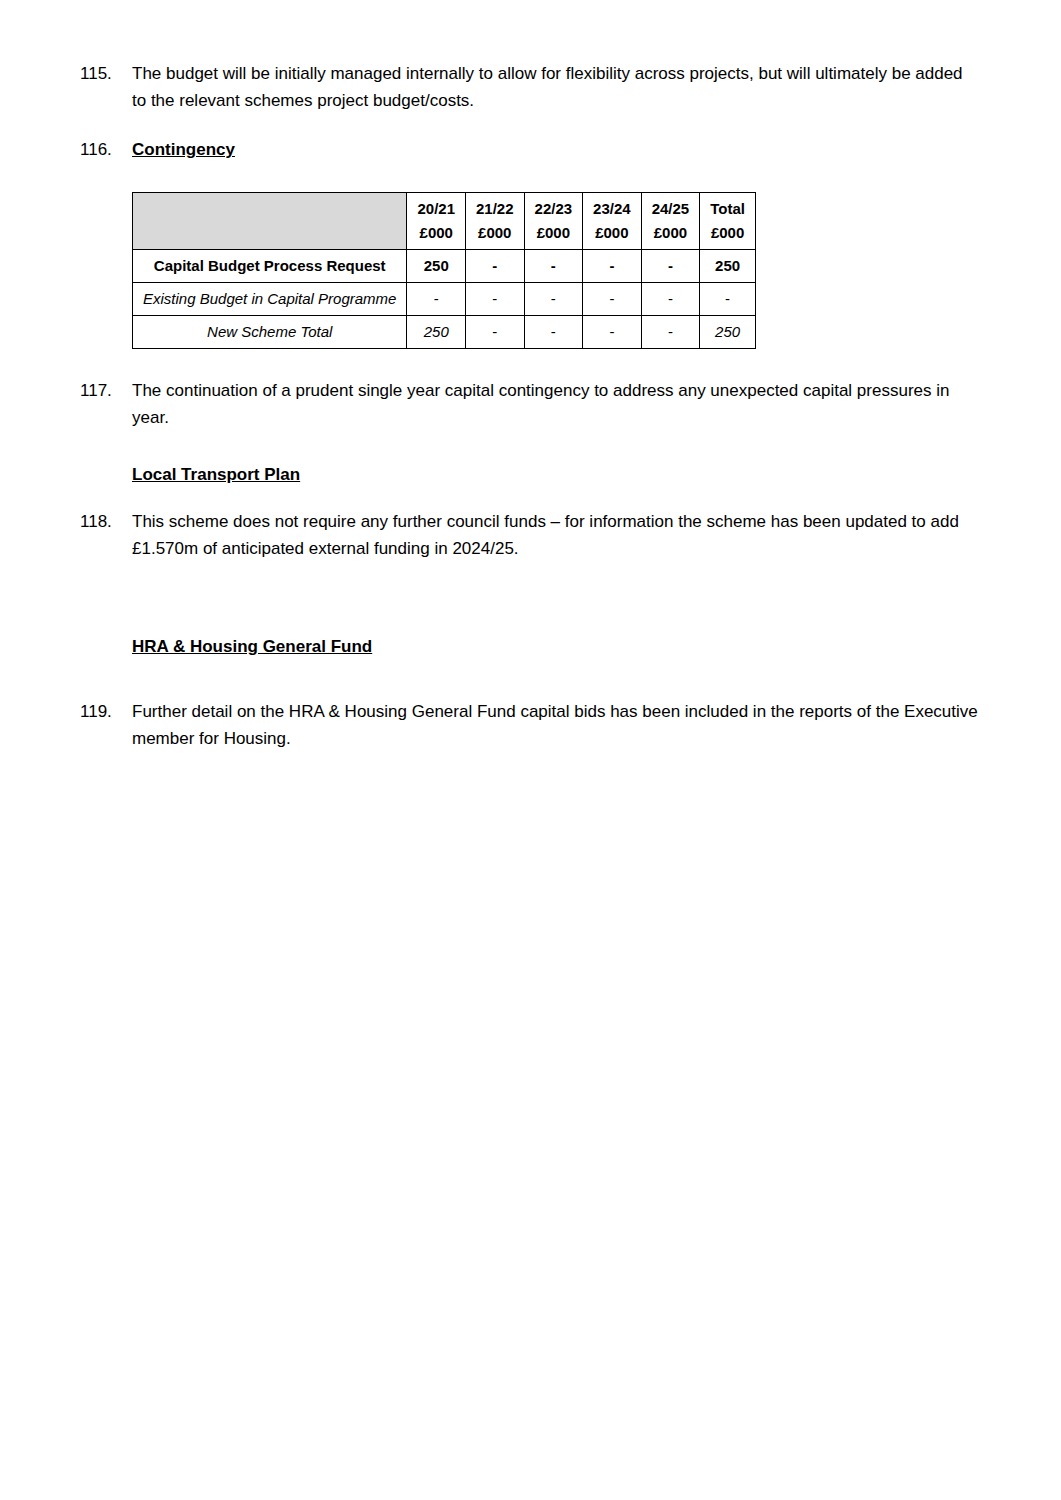115. The budget will be initially managed internally to allow for flexibility across projects, but will ultimately be added to the relevant schemes project budget/costs.
116.
Contingency
| | 20/21 £000 | 21/22 £000 | 22/23 £000 | 23/24 £000 | 24/25 £000 | Total £000 |
| --- | --- | --- | --- | --- | --- | --- |
| Capital Budget Process Request | 250 | - | - | - | - | 250 |
| Existing Budget in Capital Programme | - | - | - | - | - | - |
| New Scheme Total | 250 | - | - | - | - | 250 |
117. The continuation of a prudent single year capital contingency to address any unexpected capital pressures in year.
Local Transport Plan
118. This scheme does not require any further council funds – for information the scheme has been updated to add £1.570m of anticipated external funding in 2024/25.
HRA & Housing General Fund
119. Further detail on the HRA & Housing General Fund capital bids has been included in the reports of the Executive member for Housing.